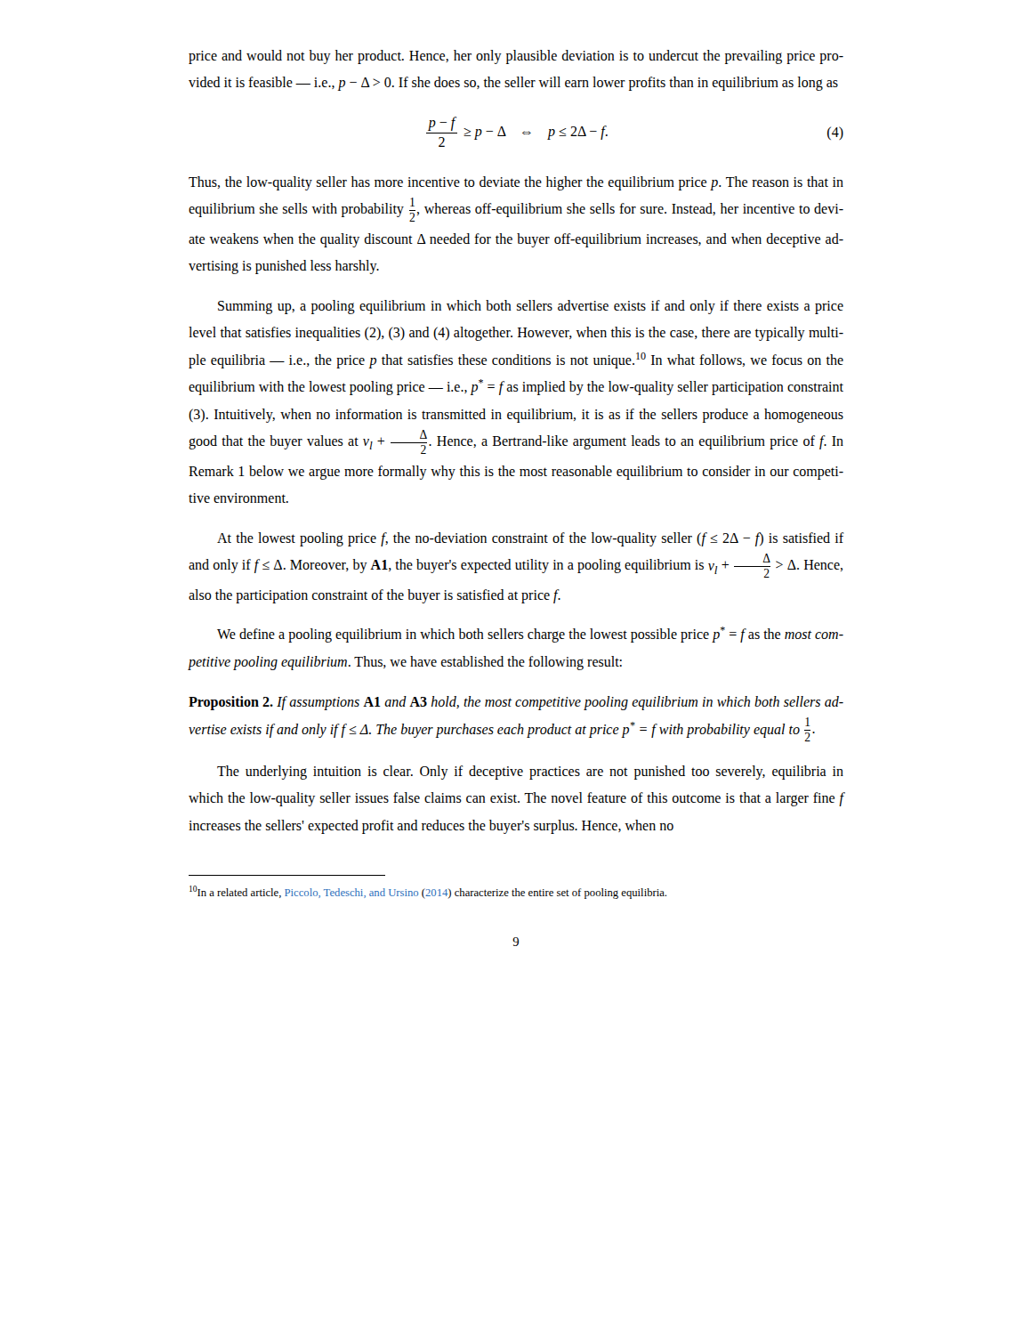price and would not buy her product. Hence, her only plausible deviation is to undercut the prevailing price provided it is feasible — i.e., p − Δ > 0. If she does so, the seller will earn lower profits than in equilibrium as long as
p − f 2 ≥ p − Δ ⇔ p ≤ 2Δ − f. (4)
Thus, the low-quality seller has more incentive to deviate the higher the equilibrium price p. The reason is that in equilibrium she sells with probability 12, whereas off-equilibrium she sells for sure. Instead, her incentive to deviate weakens when the quality discount Δ needed for the buyer off-equilibrium increases, and when deceptive advertising is punished less harshly.
Summing up, a pooling equilibrium in which both sellers advertise exists if and only if there exists a price level that satisfies inequalities (2), (3) and (4) altogether. However, when this is the case, there are typically multiple equilibria — i.e., the price p that satisfies these conditions is not unique.10 In what follows, we focus on the equilibrium with the lowest pooling price — i.e., p* = f as implied by the low-quality seller participation constraint (3). Intuitively, when no information is transmitted in equilibrium, it is as if the sellers produce a homogeneous good that the buyer values at vl + Δ 2. Hence, a Bertrand-like argument leads to an equilibrium price of f. In Remark 1 below we argue more formally why this is the most reasonable equilibrium to consider in our competitive environment.
At the lowest pooling price f, the no-deviation constraint of the low-quality seller (f ≤ 2Δ − f) is satisfied if and only if f ≤ Δ. Moreover, by A1, the buyer's expected utility in a pooling equilibrium is vl + Δ 2 > Δ. Hence, also the participation constraint of the buyer is satisfied at price f.
We define a pooling equilibrium in which both sellers charge the lowest possible price p* = f as the most competitive pooling equilibrium. Thus, we have established the following result:
Proposition 2. If assumptions A1 and A3 hold, the most competitive pooling equilibrium in which both sellers advertise exists if and only if f ≤ Δ. The buyer purchases each product at price p* = f with probability equal to 12.
The underlying intuition is clear. Only if deceptive practices are not punished too severely, equilibria in which the low-quality seller issues false claims can exist. The novel feature of this outcome is that a larger fine f increases the sellers' expected profit and reduces the buyer's surplus. Hence, when no
10In a related article, Piccolo, Tedeschi, and Ursino (2014) characterize the entire set of pooling equilibria.
9